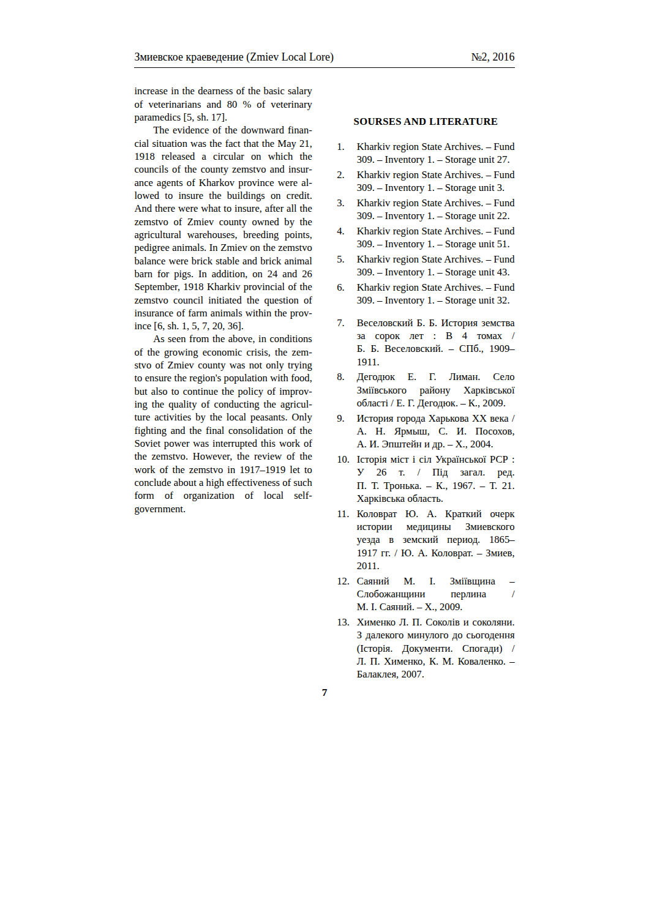Змиевское краеведение (Zmiev Local Lore) №2, 2016
increase in the dearness of the basic salary of veterinarians and 80 % of veterinary paramedics [5, sh. 17].
The evidence of the downward financial situation was the fact that the May 21, 1918 released a circular on which the councils of the county zemstvo and insurance agents of Kharkov province were allowed to insure the buildings on credit. And there were what to insure, after all the zemstvo of Zmiev county owned by the agricultural warehouses, breeding points, pedigree animals. In Zmiev on the zemstvo balance were brick stable and brick animal barn for pigs. In addition, on 24 and 26 September, 1918 Kharkiv provincial of the zemstvo council initiated the question of insurance of farm animals within the province [6, sh. 1, 5, 7, 20, 36].
As seen from the above, in conditions of the growing economic crisis, the zemstvo of Zmiev county was not only trying to ensure the region's population with food, but also to continue the policy of improving the quality of conducting the agriculture activities by the local peasants. Only fighting and the final consolidation of the Soviet power was interrupted this work of the zemstvo. However, the review of the work of the zemstvo in 1917–1919 let to conclude about a high effectiveness of such form of organization of local self-government.
SOURSES AND LITERATURE
Kharkiv region State Archives. – Fund 309. – Inventory 1. – Storage unit 27.
Kharkiv region State Archives. – Fund 309. – Inventory 1. – Storage unit 3.
Kharkiv region State Archives. – Fund 309. – Inventory 1. – Storage unit 22.
Kharkiv region State Archives. – Fund 309. – Inventory 1. – Storage unit 51.
Kharkiv region State Archives. – Fund 309. – Inventory 1. – Storage unit 43.
Kharkiv region State Archives. – Fund 309. – Inventory 1. – Storage unit 32.
Веселовский Б. Б. История земства за сорок лет : В 4 томах / Б. Б. Веселовский. – СПб., 1909–1911.
Дегодюк Е. Г. Лиман. Село Зміївського району Харківської області / Е. Г. Дегодюк. – К., 2009.
История города Харькова XX века / А. Н. Ярмыш, С. И. Посохов, А. И. Эпштейн и др. – Х., 2004.
Історія міст і сіл Української РСР : У 26 т. / Під загал. ред. П. Т. Тронька. – К., 1967. – Т. 21. Харківська область.
Коловрат Ю. А. Краткий очерк истории медицины Змиевского уезда в земский период. 1865–1917 гг. / Ю. А. Коловрат. – Змиев, 2011.
Саяний М. І. Зміївщина – Слобожанщини перлина / М. І. Саяний. – Х., 2009.
Хименко Л. П. Соколів и соколяни. З далекого минулого до сьогодення (Історія. Документи. Спогади) / Л. П. Хименко, К. М. Коваленко. – Балаклея, 2007.
7